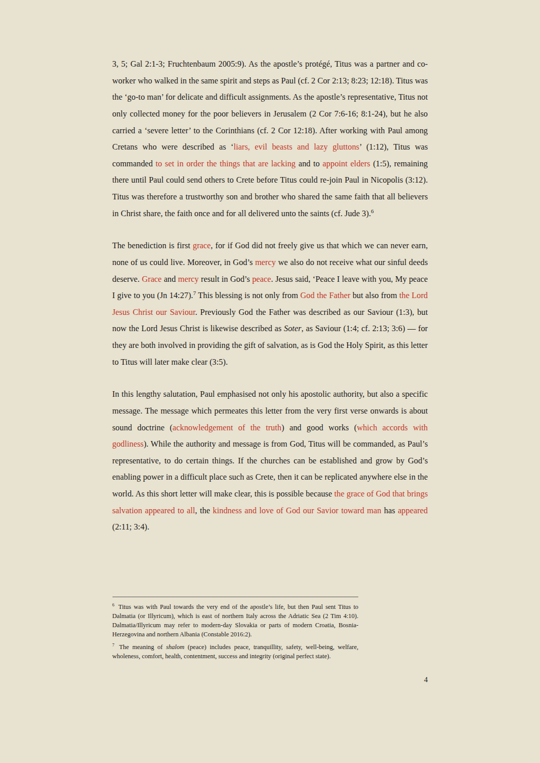3, 5; Gal 2:1-3; Fruchtenbaum 2005:9). As the apostle’s protégé, Titus was a partner and co-worker who walked in the same spirit and steps as Paul (cf. 2 Cor 2:13; 8:23; 12:18). Titus was the ‘go-to man’ for delicate and difficult assignments. As the apostle’s representative, Titus not only collected money for the poor believers in Jerusalem (2 Cor 7:6-16; 8:1-24), but he also carried a ‘severe letter’ to the Corinthians (cf. 2 Cor 12:18). After working with Paul among Cretans who were described as ‘liars, evil beasts and lazy gluttons’ (1:12), Titus was commanded to set in order the things that are lacking and to appoint elders (1:5), remaining there until Paul could send others to Crete before Titus could re-join Paul in Nicopolis (3:12). Titus was therefore a trustworthy son and brother who shared the same faith that all believers in Christ share, the faith once and for all delivered unto the saints (cf. Jude 3).6
The benediction is first grace, for if God did not freely give us that which we can never earn, none of us could live. Moreover, in God’s mercy we also do not receive what our sinful deeds deserve. Grace and mercy result in God’s peace. Jesus said, ‘Peace I leave with you, My peace I give to you (Jn 14:27).7 This blessing is not only from God the Father but also from the Lord Jesus Christ our Saviour. Previously God the Father was described as our Saviour (1:3), but now the Lord Jesus Christ is likewise described as Soter, as Saviour (1:4; cf. 2:13; 3:6) — for they are both involved in providing the gift of salvation, as is God the Holy Spirit, as this letter to Titus will later make clear (3:5).
In this lengthy salutation, Paul emphasised not only his apostolic authority, but also a specific message. The message which permeates this letter from the very first verse onwards is about sound doctrine (acknowledgement of the truth) and good works (which accords with godliness). While the authority and message is from God, Titus will be commanded, as Paul’s representative, to do certain things. If the churches can be established and grow by God’s enabling power in a difficult place such as Crete, then it can be replicated anywhere else in the world. As this short letter will make clear, this is possible because the grace of God that brings salvation appeared to all, the kindness and love of God our Savior toward man has appeared (2:11; 3:4).
6 Titus was with Paul towards the very end of the apostle’s life, but then Paul sent Titus to Dalmatia (or Illyricum), which is east of northern Italy across the Adriatic Sea (2 Tim 4:10). Dalmatia/Illyricum may refer to modern-day Slovakia or parts of modern Croatia, Bosnia-Herzegovina and northern Albania (Constable 2016:2).
7 The meaning of shalom (peace) includes peace, tranquillity, safety, well-being, welfare, wholeness, comfort, health, contentment, success and integrity (original perfect state).
4